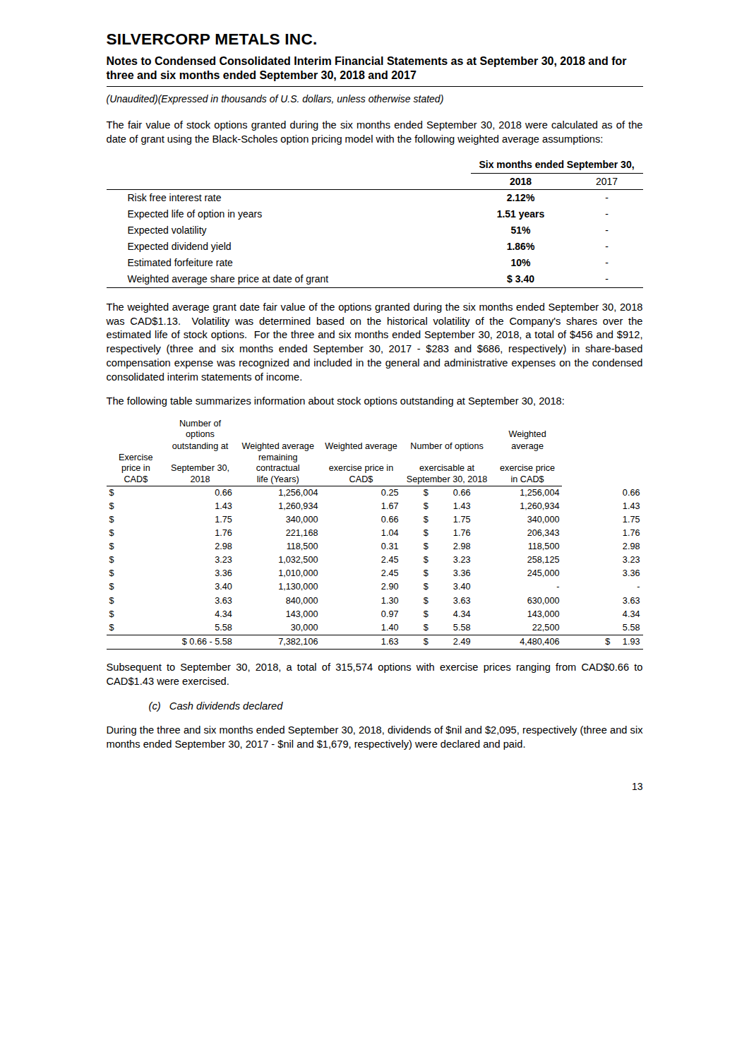SILVERCORP METALS INC.
Notes to Condensed Consolidated Interim Financial Statements as at September 30, 2018 and for three and six months ended September 30, 2018 and 2017
(Unaudited)(Expressed in thousands of U.S. dollars, unless otherwise stated)
The fair value of stock options granted during the six months ended September 30, 2018 were calculated as of the date of grant using the Black-Scholes option pricing model with the following weighted average assumptions:
| | Six months ended September 30, |
| | 2018 | 2017 |
| Risk free interest rate | 2.12% | - |
| Expected life of option in years | 1.51 years | - |
| Expected volatility | 51% | - |
| Expected dividend yield | 1.86% | - |
| Estimated forfeiture rate | 10% | - |
| Weighted average share price at date of grant | $ 3.40 | - |
The weighted average grant date fair value of the options granted during the six months ended September 30, 2018 was CAD$1.13. Volatility was determined based on the historical volatility of the Company's shares over the estimated life of stock options. For the three and six months ended September 30, 2018, a total of $456 and $912, respectively (three and six months ended September 30, 2017 - $283 and $686, respectively) in share-based compensation expense was recognized and included in the general and administrative expenses on the condensed consolidated interim statements of income.
The following table summarizes information about stock options outstanding at September 30, 2018:
| | Number of options | | | | Weighted |
| --- | --- | --- | --- | --- | --- |
| | outstanding at | Weighted average | Weighted average | Number of options | average |
| Exercise price in | September 30, | remaining contractual | exercise price in | exercisable at | exercise price |
| CAD$ | 2018 | life (Years) | CAD$ | September 30, 2018 | in CAD$ |
| $ | 0.66 | 1,256,004 | 0.25 | $ 0.66 | 1,256,004 | 0.66 |
| $ | 1.43 | 1,260,934 | 1.67 | $ 1.43 | 1,260,934 | 1.43 |
| $ | 1.75 | 340,000 | 0.66 | $ 1.75 | 340,000 | 1.75 |
| $ | 1.76 | 221,168 | 1.04 | $ 1.76 | 206,343 | 1.76 |
| $ | 2.98 | 118,500 | 0.31 | $ 2.98 | 118,500 | 2.98 |
| $ | 3.23 | 1,032,500 | 2.45 | $ 3.23 | 258,125 | 3.23 |
| $ | 3.36 | 1,010,000 | 2.45 | $ 3.36 | 245,000 | 3.36 |
| $ | 3.40 | 1,130,000 | 2.90 | $ 3.40 | - | - |
| $ | 3.63 | 840,000 | 1.30 | $ 3.63 | 630,000 | 3.63 |
| $ | 4.34 | 143,000 | 0.97 | $ 4.34 | 143,000 | 4.34 |
| $ | 5.58 | 30,000 | 1.40 | $ 5.58 | 22,500 | 5.58 |
| | $ 0.66 - 5.58 | 7,382,106 | 1.63 | $ 2.49 | 4,480,406 | $ 1.93 |
Subsequent to September 30, 2018, a total of 315,574 options with exercise prices ranging from CAD$0.66 to CAD$1.43 were exercised.
(c) Cash dividends declared
During the three and six months ended September 30, 2018, dividends of $nil and $2,095, respectively (three and six months ended September 30, 2017 - $nil and $1,679, respectively) were declared and paid.
13